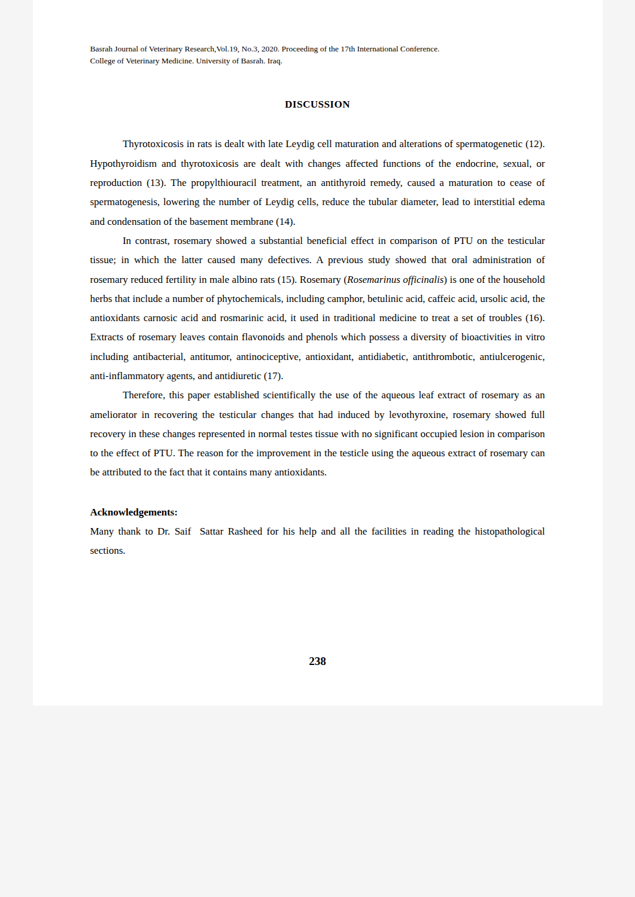Basrah Journal of Veterinary Research,Vol.19, No.3, 2020. Proceeding of the 17th International Conference.
College of Veterinary Medicine. University of Basrah. Iraq.
DISCUSSION
Thyrotoxicosis in rats is dealt with late Leydig cell maturation and alterations of spermatogenetic (12). Hypothyroidism and thyrotoxicosis are dealt with changes affected functions of the endocrine, sexual, or reproduction (13). The propylthiouracil treatment, an antithyroid remedy, caused a maturation to cease of spermatogenesis, lowering the number of Leydig cells, reduce the tubular diameter, lead to interstitial edema and condensation of the basement membrane (14).
In contrast, rosemary showed a substantial beneficial effect in comparison of PTU on the testicular tissue; in which the latter caused many defectives. A previous study showed that oral administration of rosemary reduced fertility in male albino rats (15). Rosemary (Rosemarinus officinalis) is one of the household herbs that include a number of phytochemicals, including camphor, betulinic acid, caffeic acid, ursolic acid, the antioxidants carnosic acid and rosmarinic acid, it used in traditional medicine to treat a set of troubles (16). Extracts of rosemary leaves contain flavonoids and phenols which possess a diversity of bioactivities in vitro including antibacterial, antitumor, antinociceptive, antioxidant, antidiabetic, antithrombotic, antiulcerogenic, anti-inflammatory agents, and antidiuretic (17).
Therefore, this paper established scientifically the use of the aqueous leaf extract of rosemary as an ameliorator in recovering the testicular changes that had induced by levothyroxine, rosemary showed full recovery in these changes represented in normal testes tissue with no significant occupied lesion in comparison to the effect of PTU. The reason for the improvement in the testicle using the aqueous extract of rosemary can be attributed to the fact that it contains many antioxidants.
Acknowledgements:
Many thank to Dr. Saif Sattar Rasheed for his help and all the facilities in reading the histopathological sections.
238